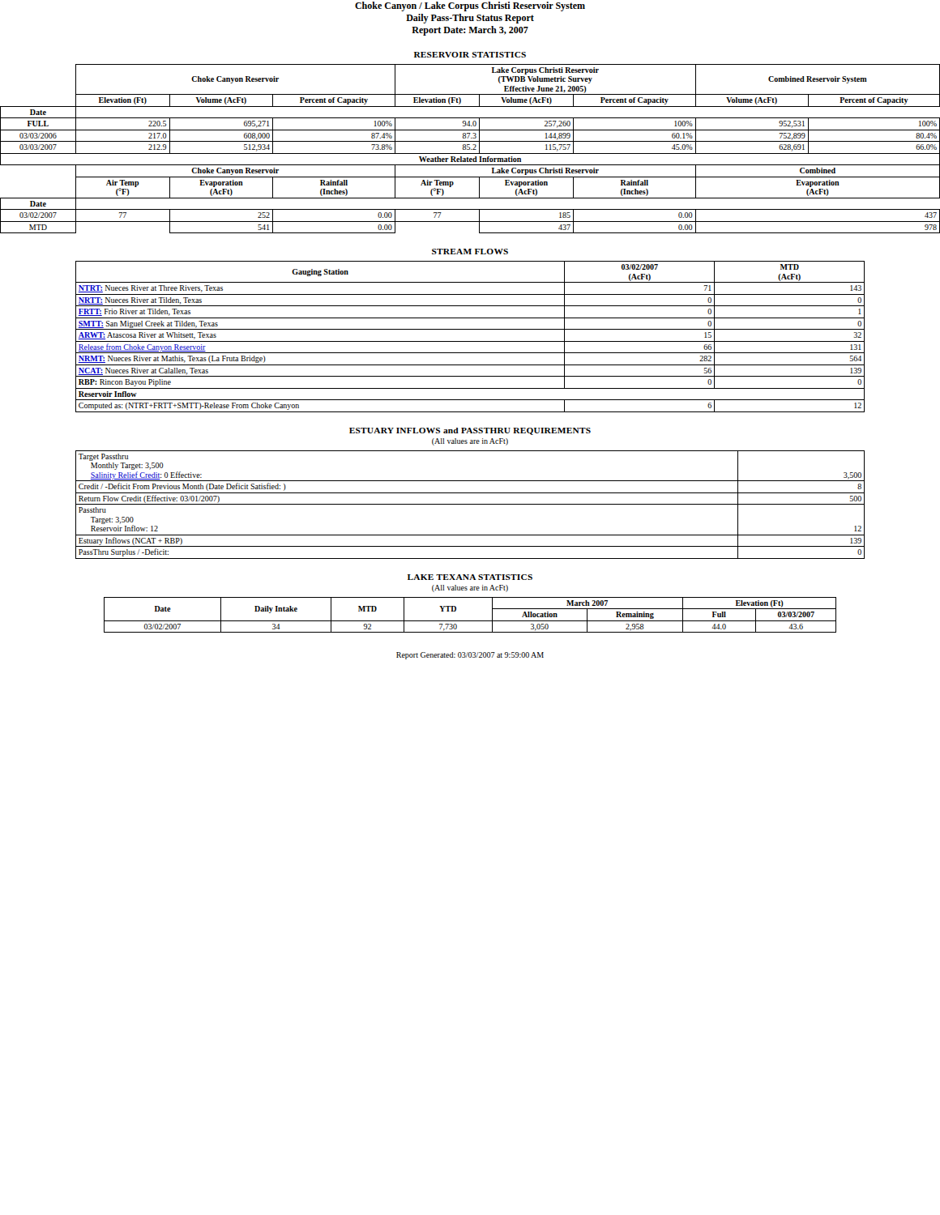Choke Canyon / Lake Corpus Christi Reservoir System
Daily Pass-Thru Status Report
Report Date: March 3, 2007
RESERVOIR STATISTICS
| | Choke Canyon Reservoir | Lake Corpus Christi Reservoir (TWDB Volumetric Survey Effective June 21, 2005) | Combined Reservoir System |
| --- | --- | --- | --- |
| Elevation (Ft) | Volume (AcFt) | Percent of Capacity | Elevation (Ft) | Volume (AcFt) | Percent of Capacity | Volume (AcFt) | Percent of Capacity |
| Date | |
| FULL | 220.5 | 695,271 | 100% | 94.0 | 257,260 | 100% | 952,531 | 100% |
| 03/03/2006 | 217.0 | 608,000 | 87.4% | 87.3 | 144,899 | 60.1% | 752,899 | 80.4% |
| 03/03/2007 | 212.9 | 512,934 | 73.8% | 85.2 | 115,757 | 45.0% | 628,691 | 66.0% |
| Weather Related Information |
| | Choke Canyon Reservoir | Lake Corpus Christi Reservoir | Combined |
| Air Temp (°F) | Evaporation (AcFt) | Rainfall (Inches) | Air Temp (°F) | Evaporation (AcFt) | Rainfall (Inches) | Evaporation (AcFt) |
| Date | |
| 03/02/2007 | 77 | 252 | 0.00 | 77 | 185 | 0.00 | 437 |
| MTD | | 541 | 0.00 | | 437 | 0.00 | 978 |
STREAM FLOWS
| Gauging Station | 03/02/2007 (AcFt) | MTD (AcFt) |
| --- | --- | --- |
| NTRT: Nueces River at Three Rivers, Texas | 71 | 143 |
| NRTT: Nueces River at Tilden, Texas | 0 | 0 |
| FRTT: Frio River at Tilden, Texas | 0 | 1 |
| SMTT: San Miguel Creek at Tilden, Texas | 0 | 0 |
| ARWT: Atascosa River at Whitsett, Texas | 15 | 32 |
| Release from Choke Canyon Reservoir | 66 | 131 |
| NRMT: Nueces River at Mathis, Texas (La Fruta Bridge) | 282 | 564 |
| NCAT: Nueces River at Calallen, Texas | 56 | 139 |
| RBP: Rincon Bayou Pipline | 0 | 0 |
| Reservoir Inflow |
| Computed as: (NTRT+FRTT+SMTT)-Release From Choke Canyon | 6 | 12 |
ESTUARY INFLOWS and PASSTHRU REQUIREMENTS
(All values are in AcFt)
| Target Passthru Monthly Target: 3,500 Salinity Relief Credit : 0 Effective: | 3,500 |
| Credit / -Deficit From Previous Month (Date Deficit Satisfied: ) | 8 |
| Return Flow Credit (Effective: 03/01/2007) | 500 |
| Passthru Target: 3,500 Reservoir Inflow: 12 | 12 |
| Estuary Inflows (NCAT + RBP) | 139 |
| PassThru Surplus / -Deficit: | 0 |
LAKE TEXANA STATISTICS
(All values are in AcFt)
| Date | Daily Intake | MTD | YTD | March 2007 | Elevation (Ft) |
| --- | --- | --- | --- | --- | --- |
| Allocation | Remaining | Full | 03/03/2007 |
| 03/02/2007 | 34 | 92 | 7,730 | 3,050 | 2,958 | 44.0 | 43.6 |
Report Generated: 03/03/2007 at 9:59:00 AM